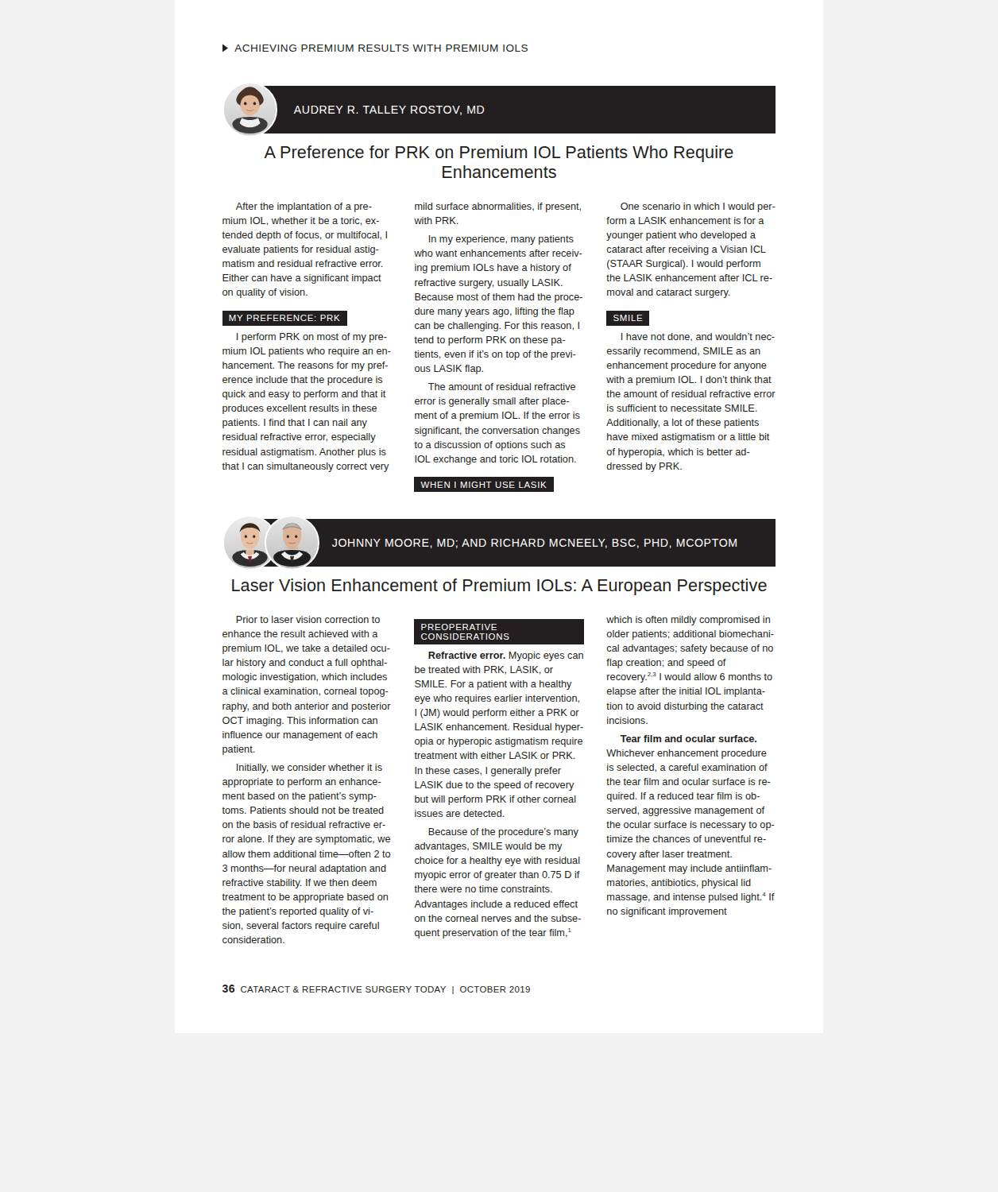Achieving Premium Results With Premium IOLs
Audrey R. Talley Rostov, MD
A Preference for PRK on Premium IOL Patients Who Require Enhancements
After the implantation of a premium IOL, whether it be a toric, extended depth of focus, or multifocal, I evaluate patients for residual astigmatism and residual refractive error. Either can have a significant impact on quality of vision.
My Preference: PRK
I perform PRK on most of my premium IOL patients who require an enhancement. The reasons for my preference include that the procedure is quick and easy to perform and that it produces excellent results in these patients. I find that I can nail any residual refractive error, especially residual astigmatism. Another plus is that I can simultaneously correct very mild surface abnormalities, if present, with PRK.
In my experience, many patients who want enhancements after receiving premium IOLs have a history of refractive surgery, usually LASIK. Because most of them had the procedure many years ago, lifting the flap can be challenging. For this reason, I tend to perform PRK on these patients, even if it’s on top of the previous LASIK flap.
The amount of residual refractive error is generally small after placement of a premium IOL. If the error is significant, the conversation changes to a discussion of options such as IOL exchange and toric IOL rotation.
When I Might Use LASIK
One scenario in which I would perform a LASIK enhancement is for a younger patient who developed a cataract after receiving a Visian ICL (STAAR Surgical). I would perform the LASIK enhancement after ICL removal and cataract surgery.
SMILE
I have not done, and wouldn’t necessarily recommend, SMILE as an enhancement procedure for anyone with a premium IOL. I don’t think that the amount of residual refractive error is sufficient to necessitate SMILE. Additionally, a lot of these patients have mixed astigmatism or a little bit of hyperopia, which is better addressed by PRK.
Johnny Moore, MD; and Richard McNeely, BSc, PhD, MCOptom
Laser Vision Enhancement of Premium IOLs: A European Perspective
Prior to laser vision correction to enhance the result achieved with a premium IOL, we take a detailed ocular history and conduct a full ophthalmologic investigation, which includes a clinical examination, corneal topography, and both anterior and posterior OCT imaging. This information can influence our management of each patient.
Initially, we consider whether it is appropriate to perform an enhancement based on the patient’s symptoms. Patients should not be treated on the basis of residual refractive error alone. If they are symptomatic, we allow them additional time—often 2 to 3 months—for neural adaptation and refractive stability. If we then deem treatment to be appropriate based on the patient’s reported quality of vision, several factors require careful consideration.
Preoperative Considerations
Refractive error. Myopic eyes can be treated with PRK, LASIK, or SMILE. For a patient with a healthy eye who requires earlier intervention, I (JM) would perform either a PRK or LASIK enhancement. Residual hyperopia or hyperopic astigmatism require treatment with either LASIK or PRK. In these cases, I generally prefer LASIK due to the speed of recovery but will perform PRK if other corneal issues are detected.
Because of the procedure’s many advantages, SMILE would be my choice for a healthy eye with residual myopic error of greater than 0.75 D if there were no time constraints. Advantages include a reduced effect on the corneal nerves and the subsequent preservation of the tear film,1 which is often mildly compromised in older patients; additional biomechanical advantages; safety because of no flap creation; and speed of recovery.2,3 I would allow 6 months to elapse after the initial IOL implantation to avoid disturbing the cataract incisions.
Tear film and ocular surface. Whichever enhancement procedure is selected, a careful examination of the tear film and ocular surface is required. If a reduced tear film is observed, aggressive management of the ocular surface is necessary to optimize the chances of uneventful recovery after laser treatment. Management may include antiinflammatories, antibiotics, physical lid massage, and intense pulsed light.4 If no significant improvement
36 Cataract & Refractive Surgery Today | October 2019